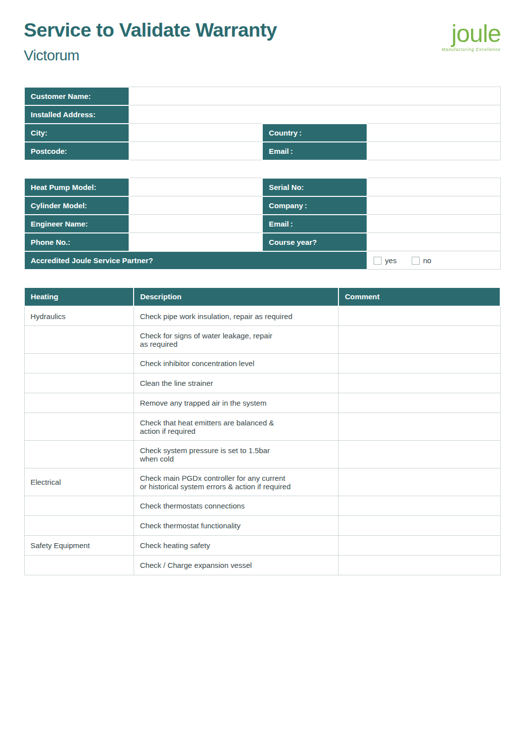Service to Validate Warranty
Victorum
joule Manufacturing Excellence
| Customer Name: | |
| Installed Address: | |
| City: | | Country : | |
| Postcode: | | Email : | |
| Heat Pump Model: | | Serial No: | |
| Cylinder Model: | | Company : | |
| Engineer Name: | | Email : | |
| Phone No.: | | Course year? | |
| Accredited Joule Service Partner? | yes no |
| Heating | Description | Comment |
| --- | --- | --- |
| Hydraulics | Check pipe work insulation, repair as required | |
| | Check for signs of water leakage, repair as required | |
| | Check inhibitor concentration level | |
| | Clean the line strainer | |
| | Remove any trapped air in the system | |
| | Check that heat emitters are balanced & action if required | |
| | Check system pressure is set to 1.5bar when cold | |
| Electrical | Check main PGDx controller for any current or historical system errors & action if required | |
| | Check thermostats connections | |
| | Check thermostat functionality | |
| Safety Equipment | Check heating safety | |
| | Check / Charge expansion vessel | |